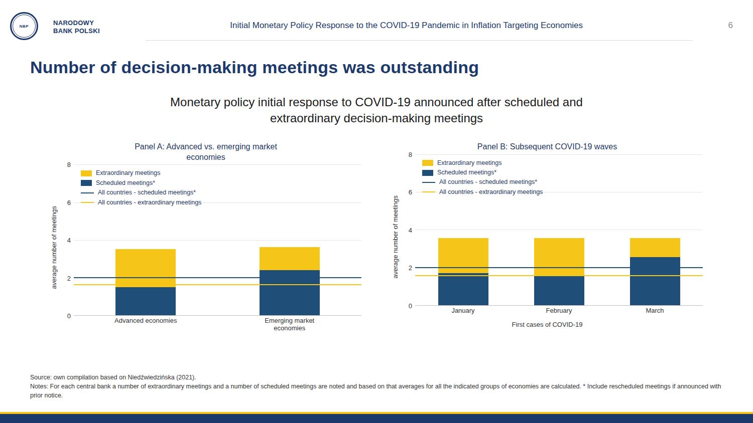NBP
NARODOWY
BANK POLSKI
Initial Monetary Policy Response to the COVID-19 Pandemic in Inflation Targeting Economies
6
Number of decision-making meetings was outstanding
Monetary policy initial response to COVID-19 announced after scheduled and
extraordinary decision-making meetings
Panel A: Advanced vs. emerging market
economies
average number of meetings
8
6
4
2
0
Extraordinary meetings
Scheduled meetings*
All countries - scheduled meetings*
All countries - extraordinary meetings
Advanced economies Emerging market economies
Panel B: Subsequent COVID-19 waves
average number of meetings
8
6
4
2
0
Extraordinary meetings
Scheduled meetings*
All countries - scheduled meetings*
All countries - extraordinary meetings
January February March
First cases of COVID-19
Source: own compilation based on Niedźwiedzińska (2021).
Notes: For each central bank a number of extraordinary meetings and a number of scheduled meetings are noted and based on that averages for all the indicated groups of economies are calculated. * Include rescheduled meetings if announced with prior notice.